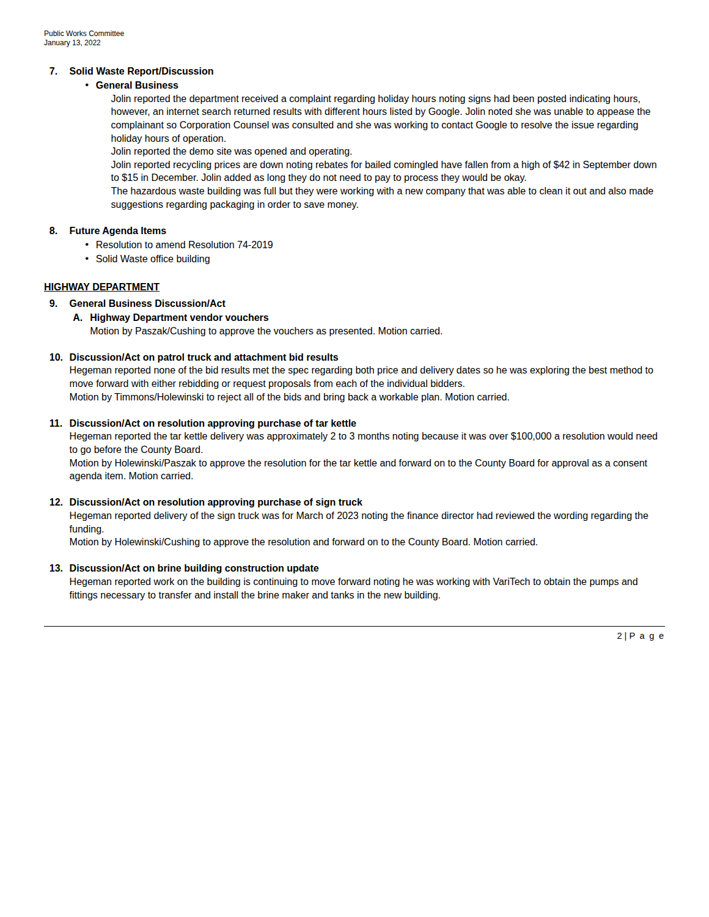Public Works Committee
January 13, 2022
Solid Waste Report/Discussion
General Business
Jolin reported the department received a complaint regarding holiday hours noting signs had been posted indicating hours, however, an internet search returned results with different hours listed by Google. Jolin noted she was unable to appease the complainant so Corporation Counsel was consulted and she was working to contact Google to resolve the issue regarding holiday hours of operation.
Jolin reported the demo site was opened and operating.
Jolin reported recycling prices are down noting rebates for bailed comingled have fallen from a high of $42 in September down to $15 in December. Jolin added as long they do not need to pay to process they would be okay.
The hazardous waste building was full but they were working with a new company that was able to clean it out and also made suggestions regarding packaging in order to save money.
Future Agenda Items
Resolution to amend Resolution 74-2019
Solid Waste office building
HIGHWAY DEPARTMENT
General Business Discussion/Act
Highway Department vendor vouchers
Motion by Paszak/Cushing to approve the vouchers as presented. Motion carried.
Discussion/Act on patrol truck and attachment bid results
Hegeman reported none of the bid results met the spec regarding both price and delivery dates so he was exploring the best method to move forward with either rebidding or request proposals from each of the individual bidders.
Motion by Timmons/Holewinski to reject all of the bids and bring back a workable plan. Motion carried.
Discussion/Act on resolution approving purchase of tar kettle
Hegeman reported the tar kettle delivery was approximately 2 to 3 months noting because it was over $100,000 a resolution would need to go before the County Board.
Motion by Holewinski/Paszak to approve the resolution for the tar kettle and forward on to the County Board for approval as a consent agenda item. Motion carried.
Discussion/Act on resolution approving purchase of sign truck
Hegeman reported delivery of the sign truck was for March of 2023 noting the finance director had reviewed the wording regarding the funding.
Motion by Holewinski/Cushing to approve the resolution and forward on to the County Board. Motion carried.
Discussion/Act on brine building construction update
Hegeman reported work on the building is continuing to move forward noting he was working with VariTech to obtain the pumps and fittings necessary to transfer and install the brine maker and tanks in the new building.
2 | P a g e